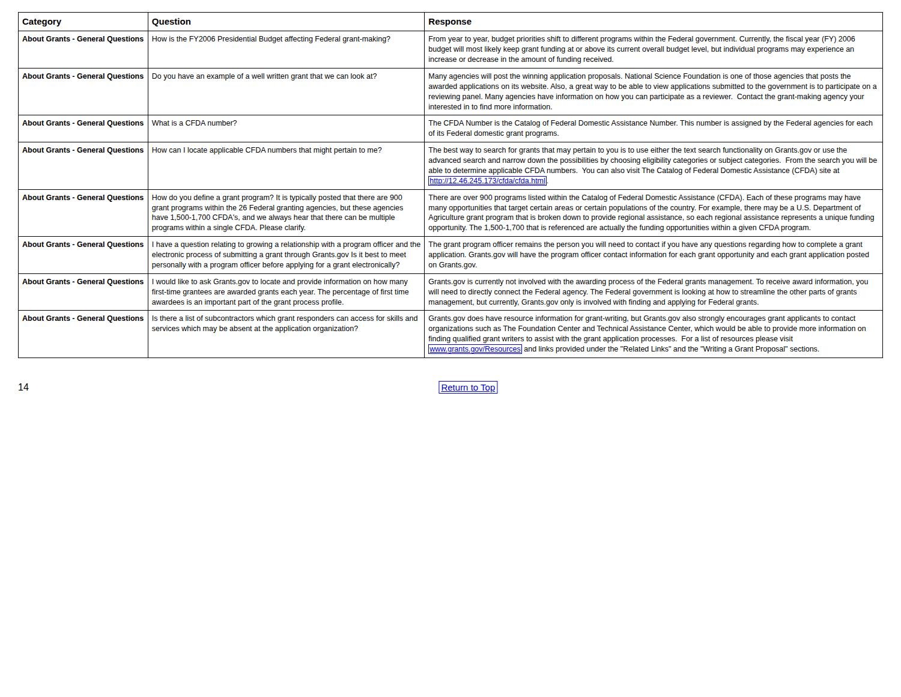| Category | Question | Response |
| --- | --- | --- |
| About Grants - General Questions | How is the FY2006 Presidential Budget affecting Federal grant-making? | From year to year, budget priorities shift to different programs within the Federal government. Currently, the fiscal year (FY) 2006 budget will most likely keep grant funding at or above its current overall budget level, but individual programs may experience an increase or decrease in the amount of funding received. |
| About Grants - General Questions | Do you have an example of a well written grant that we can look at? | Many agencies will post the winning application proposals. National Science Foundation is one of those agencies that posts the awarded applications on its website. Also, a great way to be able to view applications submitted to the government is to participate on a reviewing panel. Many agencies have information on how you can participate as a reviewer. Contact the grant-making agency your interested in to find more information. |
| About Grants - General Questions | What is a CFDA number? | The CFDA Number is the Catalog of Federal Domestic Assistance Number. This number is assigned by the Federal agencies for each of its Federal domestic grant programs. |
| About Grants - General Questions | How can I locate applicable CFDA numbers that might pertain to me? | The best way to search for grants that may pertain to you is to use either the text search functionality on Grants.gov or use the advanced search and narrow down the possibilities by choosing eligibility categories or subject categories. From the search you will be able to determine applicable CFDA numbers. You can also visit The Catalog of Federal Domestic Assistance (CFDA) site at http://12.46.245.173/cfda/cfda.html . |
| About Grants - General Questions | How do you define a grant program? It is typically posted that there are 900 grant programs within the 26 Federal granting agencies, but these agencies have 1,500-1,700 CFDA's, and we always hear that there can be multiple programs within a single CFDA. Please clarify. | There are over 900 programs listed within the Catalog of Federal Domestic Assistance (CFDA). Each of these programs may have many opportunities that target certain areas or certain populations of the country. For example, there may be a U.S. Department of Agriculture grant program that is broken down to provide regional assistance, so each regional assistance represents a unique funding opportunity. The 1,500-1,700 that is referenced are actually the funding opportunities within a given CFDA program. |
| About Grants - General Questions | I have a question relating to growing a relationship with a program officer and the electronic process of submitting a grant through Grants.gov Is it best to meet personally with a program officer before applying for a grant electronically? | The grant program officer remains the person you will need to contact if you have any questions regarding how to complete a grant application. Grants.gov will have the program officer contact information for each grant opportunity and each grant application posted on Grants.gov. |
| About Grants - General Questions | I would like to ask Grants.gov to locate and provide information on how many first-time grantees are awarded grants each year. The percentage of first time awardees is an important part of the grant process profile. | Grants.gov is currently not involved with the awarding process of the Federal grants management. To receive award information, you will need to directly connect the Federal agency. The Federal government is looking at how to streamline the other parts of grants management, but currently, Grants.gov only is involved with finding and applying for Federal grants. |
| About Grants - General Questions | Is there a list of subcontractors which grant responders can access for skills and services which may be absent at the application organization? | Grants.gov does have resource information for grant-writing, but Grants.gov also strongly encourages grant applicants to contact organizations such as The Foundation Center and Technical Assistance Center, which would be able to provide more information on finding qualified grant writers to assist with the grant application processes. For a list of resources please visit www.grants.gov/Resources and links provided under the "Related Links" and the "Writing a Grant Proposal" sections. |
14 Return to Top